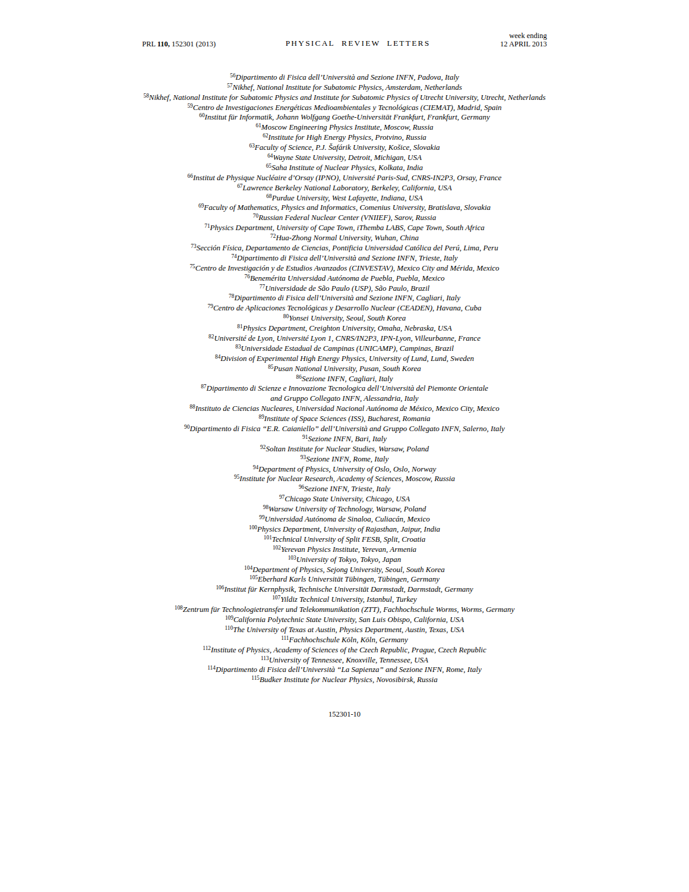PRL 110, 152301 (2013)
PHYSICAL REVIEW LETTERS
week ending12 APRIL 2013
56Dipartimento di Fisica dell’Università and Sezione INFN, Padova, Italy
57Nikhef, National Institute for Subatomic Physics, Amsterdam, Netherlands
58Nikhef, National Institute for Subatomic Physics and Institute for Subatomic Physics of Utrecht University, Utrecht, Netherlands
59Centro de Investigaciones Energéticas Medioambientales y Tecnológicas (CIEMAT), Madrid, Spain
60Institut für Informatik, Johann Wolfgang Goethe-Universität Frankfurt, Frankfurt, Germany
61Moscow Engineering Physics Institute, Moscow, Russia
62Institute for High Energy Physics, Protvino, Russia
63Faculty of Science, P.J. Šafárik University, Košice, Slovakia
64Wayne State University, Detroit, Michigan, USA
65Saha Institute of Nuclear Physics, Kolkata, India
66Institut de Physique Nucléaire d’Orsay (IPNO), Université Paris-Sud, CNRS-IN2P3, Orsay, France
67Lawrence Berkeley National Laboratory, Berkeley, California, USA
68Purdue University, West Lafayette, Indiana, USA
69Faculty of Mathematics, Physics and Informatics, Comenius University, Bratislava, Slovakia
70Russian Federal Nuclear Center (VNIIEF), Sarov, Russia
71Physics Department, University of Cape Town, iThemba LABS, Cape Town, South Africa
72Hua-Zhong Normal University, Wuhan, China
73Sección Física, Departamento de Ciencias, Pontificia Universidad Católica del Perú, Lima, Peru
74Dipartimento di Fisica dell’Università and Sezione INFN, Trieste, Italy
75Centro de Investigación y de Estudios Avanzados (CINVESTAV), Mexico City and Mérida, Mexico
76Benemérita Universidad Autónoma de Puebla, Puebla, Mexico
77Universidade de São Paulo (USP), São Paulo, Brazil
78Dipartimento di Fisica dell’Università and Sezione INFN, Cagliari, Italy
79Centro de Aplicaciones Tecnológicas y Desarrollo Nuclear (CEADEN), Havana, Cuba
80Yonsei University, Seoul, South Korea
81Physics Department, Creighton University, Omaha, Nebraska, USA
82Université de Lyon, Université Lyon 1, CNRS/IN2P3, IPN-Lyon, Villeurbanne, France
83Universidade Estadual de Campinas (UNICAMP), Campinas, Brazil
84Division of Experimental High Energy Physics, University of Lund, Lund, Sweden
85Pusan National University, Pusan, South Korea
86Sezione INFN, Cagliari, Italy
87Dipartimento di Scienze e Innovazione Tecnologica dell’Università del Piemonte Orientaleand Gruppo Collegato INFN, Alessandria, Italy
88Instituto de Ciencias Nucleares, Universidad Nacional Autónoma de México, Mexico City, Mexico
89Institute of Space Sciences (ISS), Bucharest, Romania
90Dipartimento di Fisica “E.R. Caianiello” dell’Università and Gruppo Collegato INFN, Salerno, Italy
91Sezione INFN, Bari, Italy
92Soltan Institute for Nuclear Studies, Warsaw, Poland
93Sezione INFN, Rome, Italy
94Department of Physics, University of Oslo, Oslo, Norway
95Institute for Nuclear Research, Academy of Sciences, Moscow, Russia
96Sezione INFN, Trieste, Italy
97Chicago State University, Chicago, USA
98Warsaw University of Technology, Warsaw, Poland
99Universidad Autónoma de Sinaloa, Culiacán, Mexico
100Physics Department, University of Rajasthan, Jaipur, India
101Technical University of Split FESB, Split, Croatia
102Yerevan Physics Institute, Yerevan, Armenia
103University of Tokyo, Tokyo, Japan
104Department of Physics, Sejong University, Seoul, South Korea
105Eberhard Karls Universität Tübingen, Tübingen, Germany
106Institut für Kernphysik, Technische Universität Darmstadt, Darmstadt, Germany
107Yildiz Technical University, Istanbul, Turkey
108Zentrum für Technologietransfer und Telekommunikation (ZTT), Fachhochschule Worms, Worms, Germany
109California Polytechnic State University, San Luis Obispo, California, USA
110The University of Texas at Austin, Physics Department, Austin, Texas, USA
111Fachhochschule Köln, Köln, Germany
112Institute of Physics, Academy of Sciences of the Czech Republic, Prague, Czech Republic
113University of Tennessee, Knoxville, Tennessee, USA
114Dipartimento di Fisica dell’Università “La Sapienza” and Sezione INFN, Rome, Italy
115Budker Institute for Nuclear Physics, Novosibirsk, Russia
152301-10